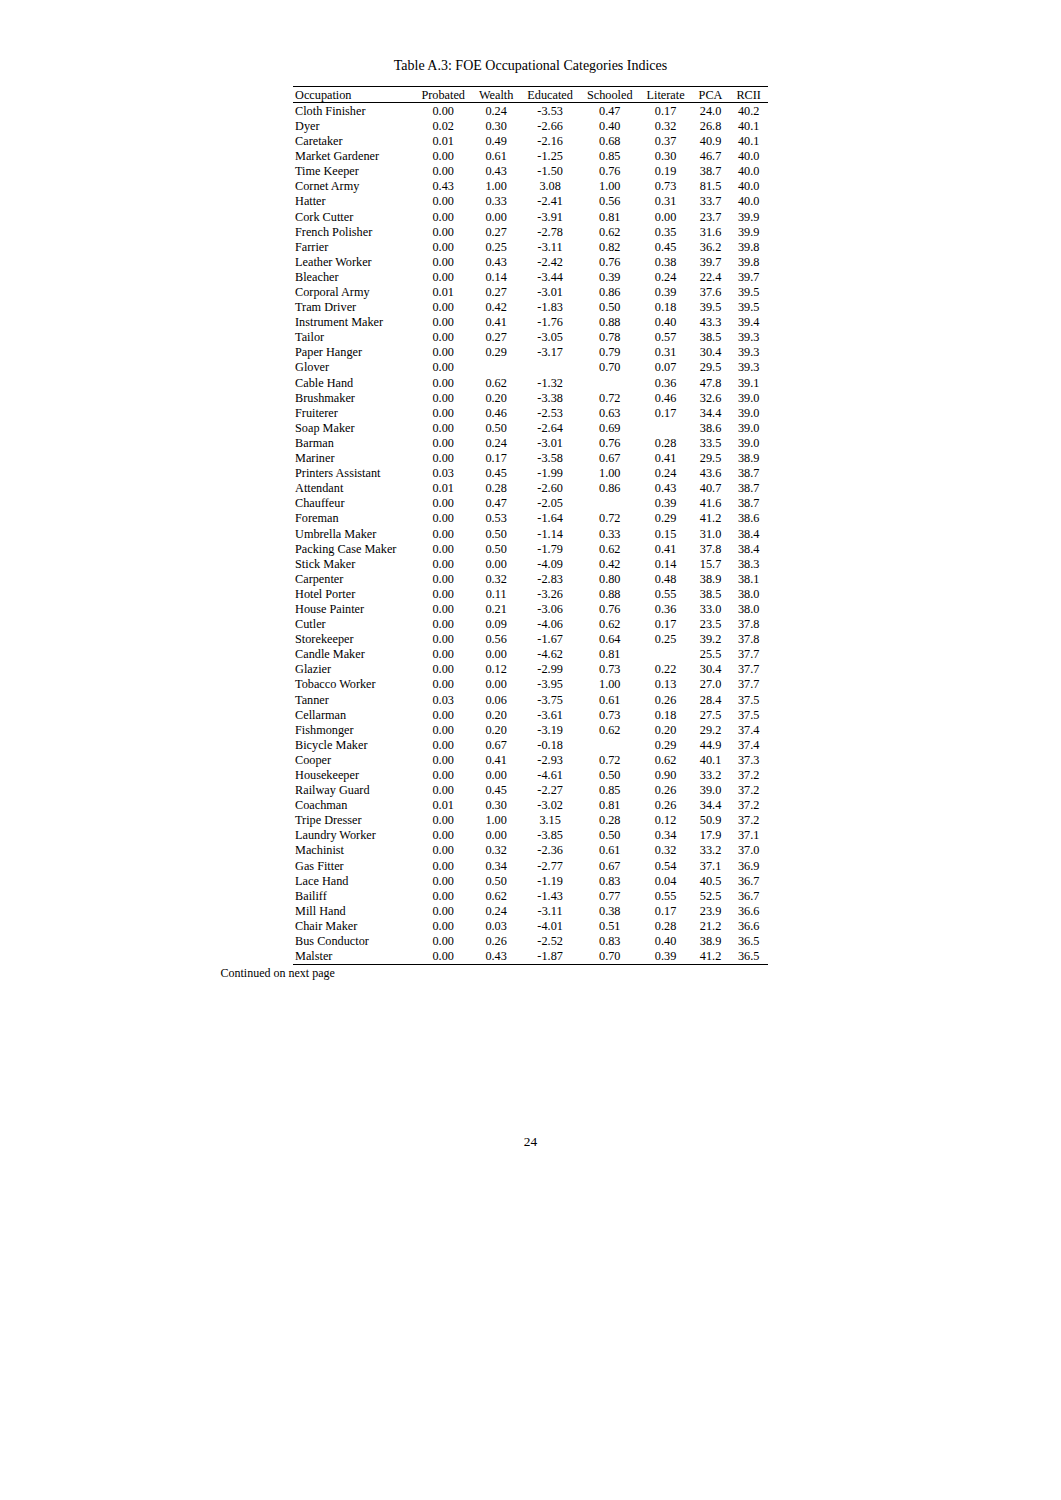Table A.3: FOE Occupational Categories Indices
| Occupation | Probated | Wealth | Educated | Schooled | Literate | PCA | RCII |
| --- | --- | --- | --- | --- | --- | --- | --- |
| Cloth Finisher | 0.00 | 0.24 | -3.53 | 0.47 | 0.17 | 24.0 | 40.2 |
| Dyer | 0.02 | 0.30 | -2.66 | 0.40 | 0.32 | 26.8 | 40.1 |
| Caretaker | 0.01 | 0.49 | -2.16 | 0.68 | 0.37 | 40.9 | 40.1 |
| Market Gardener | 0.00 | 0.61 | -1.25 | 0.85 | 0.30 | 46.7 | 40.0 |
| Time Keeper | 0.00 | 0.43 | -1.50 | 0.76 | 0.19 | 38.7 | 40.0 |
| Cornet Army | 0.43 | 1.00 | 3.08 | 1.00 | 0.73 | 81.5 | 40.0 |
| Hatter | 0.00 | 0.33 | -2.41 | 0.56 | 0.31 | 33.7 | 40.0 |
| Cork Cutter | 0.00 | 0.00 | -3.91 | 0.81 | 0.00 | 23.7 | 39.9 |
| French Polisher | 0.00 | 0.27 | -2.78 | 0.62 | 0.35 | 31.6 | 39.9 |
| Farrier | 0.00 | 0.25 | -3.11 | 0.82 | 0.45 | 36.2 | 39.8 |
| Leather Worker | 0.00 | 0.43 | -2.42 | 0.76 | 0.38 | 39.7 | 39.8 |
| Bleacher | 0.00 | 0.14 | -3.44 | 0.39 | 0.24 | 22.4 | 39.7 |
| Corporal Army | 0.01 | 0.27 | -3.01 | 0.86 | 0.39 | 37.6 | 39.5 |
| Tram Driver | 0.00 | 0.42 | -1.83 | 0.50 | 0.18 | 39.5 | 39.5 |
| Instrument Maker | 0.00 | 0.41 | -1.76 | 0.88 | 0.40 | 43.3 | 39.4 |
| Tailor | 0.00 | 0.27 | -3.05 | 0.78 | 0.57 | 38.5 | 39.3 |
| Paper Hanger | 0.00 | 0.29 | -3.17 | 0.79 | 0.31 | 30.4 | 39.3 |
| Glover | 0.00 | | | 0.70 | 0.07 | 29.5 | 39.3 |
| Cable Hand | 0.00 | 0.62 | -1.32 | | 0.36 | 47.8 | 39.1 |
| Brushmaker | 0.00 | 0.20 | -3.38 | 0.72 | 0.46 | 32.6 | 39.0 |
| Fruiterer | 0.00 | 0.46 | -2.53 | 0.63 | 0.17 | 34.4 | 39.0 |
| Soap Maker | 0.00 | 0.50 | -2.64 | 0.69 | | 38.6 | 39.0 |
| Barman | 0.00 | 0.24 | -3.01 | 0.76 | 0.28 | 33.5 | 39.0 |
| Mariner | 0.00 | 0.17 | -3.58 | 0.67 | 0.41 | 29.5 | 38.9 |
| Printers Assistant | 0.03 | 0.45 | -1.99 | 1.00 | 0.24 | 43.6 | 38.7 |
| Attendant | 0.01 | 0.28 | -2.60 | 0.86 | 0.43 | 40.7 | 38.7 |
| Chauffeur | 0.00 | 0.47 | -2.05 | | 0.39 | 41.6 | 38.7 |
| Foreman | 0.00 | 0.53 | -1.64 | 0.72 | 0.29 | 41.2 | 38.6 |
| Umbrella Maker | 0.00 | 0.50 | -1.14 | 0.33 | 0.15 | 31.0 | 38.4 |
| Packing Case Maker | 0.00 | 0.50 | -1.79 | 0.62 | 0.41 | 37.8 | 38.4 |
| Stick Maker | 0.00 | 0.00 | -4.09 | 0.42 | 0.14 | 15.7 | 38.3 |
| Carpenter | 0.00 | 0.32 | -2.83 | 0.80 | 0.48 | 38.9 | 38.1 |
| Hotel Porter | 0.00 | 0.11 | -3.26 | 0.88 | 0.55 | 38.5 | 38.0 |
| House Painter | 0.00 | 0.21 | -3.06 | 0.76 | 0.36 | 33.0 | 38.0 |
| Cutler | 0.00 | 0.09 | -4.06 | 0.62 | 0.17 | 23.5 | 37.8 |
| Storekeeper | 0.00 | 0.56 | -1.67 | 0.64 | 0.25 | 39.2 | 37.8 |
| Candle Maker | 0.00 | 0.00 | -4.62 | 0.81 | | 25.5 | 37.7 |
| Glazier | 0.00 | 0.12 | -2.99 | 0.73 | 0.22 | 30.4 | 37.7 |
| Tobacco Worker | 0.00 | 0.00 | -3.95 | 1.00 | 0.13 | 27.0 | 37.7 |
| Tanner | 0.03 | 0.06 | -3.75 | 0.61 | 0.26 | 28.4 | 37.5 |
| Cellarman | 0.00 | 0.20 | -3.61 | 0.73 | 0.18 | 27.5 | 37.5 |
| Fishmonger | 0.00 | 0.20 | -3.19 | 0.62 | 0.20 | 29.2 | 37.4 |
| Bicycle Maker | 0.00 | 0.67 | -0.18 | | 0.29 | 44.9 | 37.4 |
| Cooper | 0.00 | 0.41 | -2.93 | 0.72 | 0.62 | 40.1 | 37.3 |
| Housekeeper | 0.00 | 0.00 | -4.61 | 0.50 | 0.90 | 33.2 | 37.2 |
| Railway Guard | 0.00 | 0.45 | -2.27 | 0.85 | 0.26 | 39.0 | 37.2 |
| Coachman | 0.01 | 0.30 | -3.02 | 0.81 | 0.26 | 34.4 | 37.2 |
| Tripe Dresser | 0.00 | 1.00 | 3.15 | 0.28 | 0.12 | 50.9 | 37.2 |
| Laundry Worker | 0.00 | 0.00 | -3.85 | 0.50 | 0.34 | 17.9 | 37.1 |
| Machinist | 0.00 | 0.32 | -2.36 | 0.61 | 0.32 | 33.2 | 37.0 |
| Gas Fitter | 0.00 | 0.34 | -2.77 | 0.67 | 0.54 | 37.1 | 36.9 |
| Lace Hand | 0.00 | 0.50 | -1.19 | 0.83 | 0.04 | 40.5 | 36.7 |
| Bailiff | 0.00 | 0.62 | -1.43 | 0.77 | 0.55 | 52.5 | 36.7 |
| Mill Hand | 0.00 | 0.24 | -3.11 | 0.38 | 0.17 | 23.9 | 36.6 |
| Chair Maker | 0.00 | 0.03 | -4.01 | 0.51 | 0.28 | 21.2 | 36.6 |
| Bus Conductor | 0.00 | 0.26 | -2.52 | 0.83 | 0.40 | 38.9 | 36.5 |
| Malster | 0.00 | 0.43 | -1.87 | 0.70 | 0.39 | 41.2 | 36.5 |
Continued on next page
24